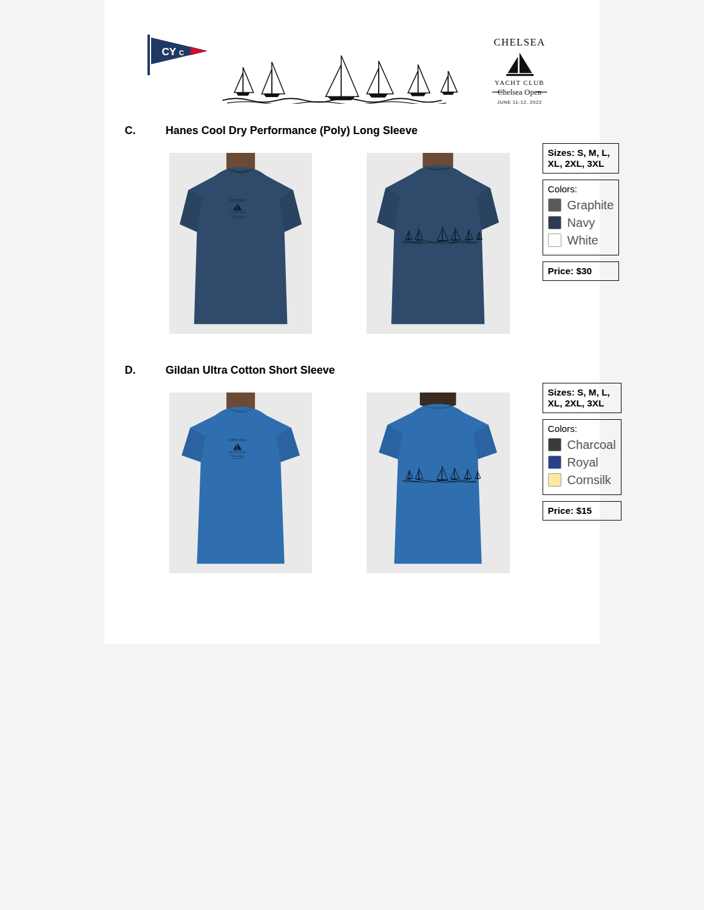CY C
CHELSEA YACHT CLUB Chelsea Open JUNE 11-12, 2022
C. Hanes Cool Dry Performance (Poly) Long Sleeve
CHELSEA YACHT CLUB Chelsea Open JUNE 11-12, 2022
Sizes: S, M, L, XL, 2XL, 3XL
Colors:
Graphite
Navy
White
Price: $30
D. Gildan Ultra Cotton Short Sleeve
CHELSEA YACHT CLUB Chelsea Open JUNE 11-12, 2022
Sizes: S, M, L, XL, 2XL, 3XL
Colors:
Charcoal
Royal
Cornsilk
Price: $15